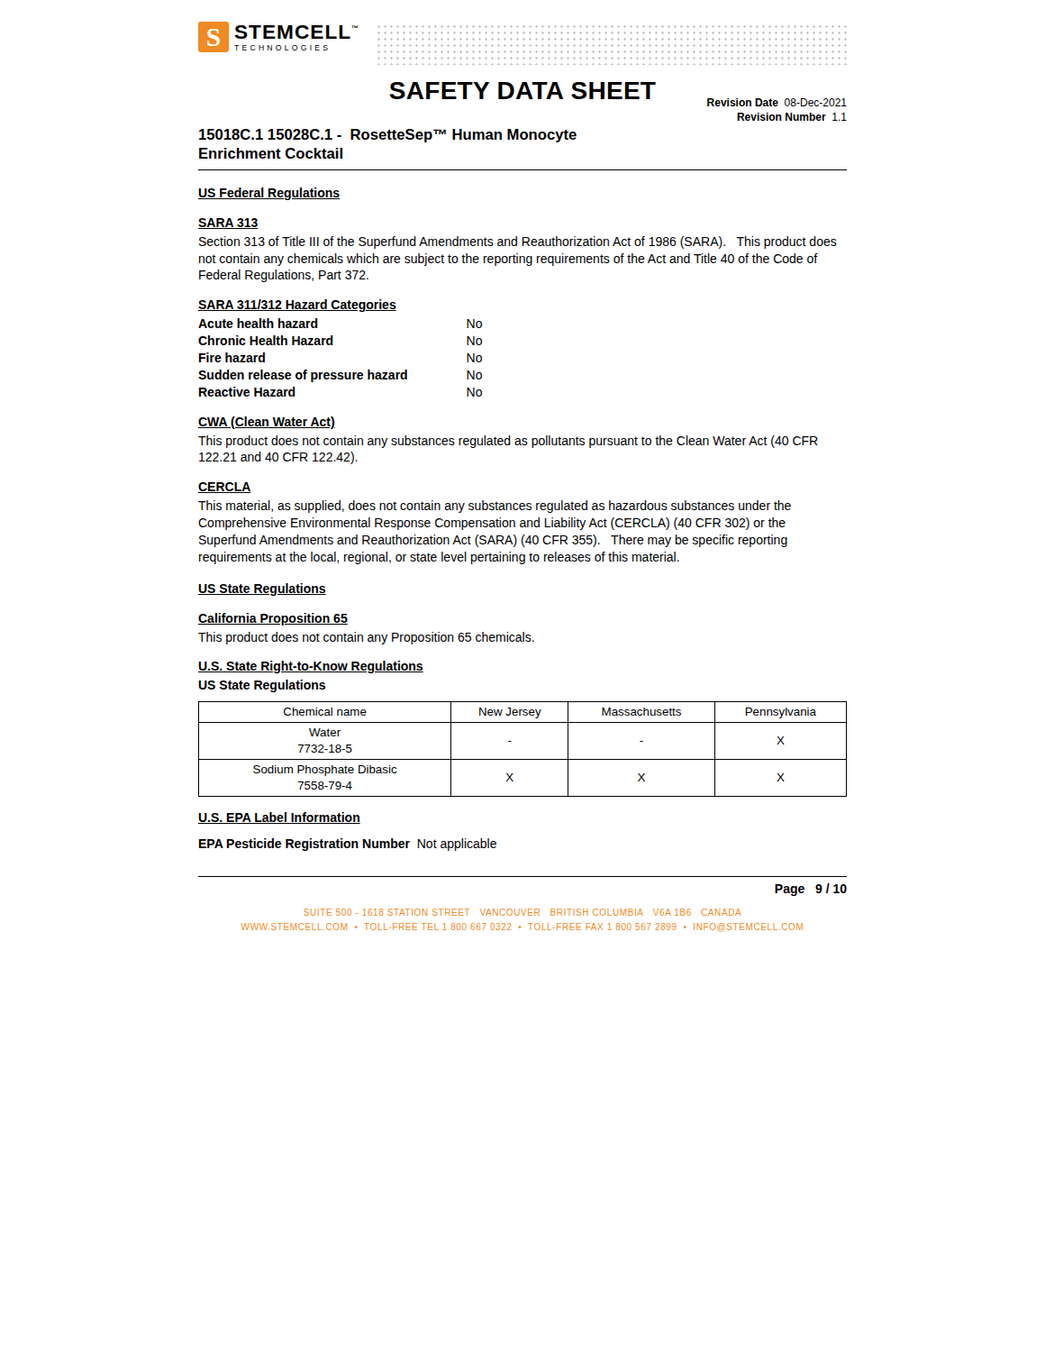S
STEMCELL™
TECHNOLOGIES
SAFETY DATA SHEET
Revision Date 08-Dec-2021
Revision Number 1.1
15018C.1 15028C.1 - RosetteSep™ Human Monocyte Enrichment Cocktail
US Federal Regulations
SARA 313
Section 313 of Title III of the Superfund Amendments and Reauthorization Act of 1986 (SARA). This product does not contain any chemicals which are subject to the reporting requirements of the Act and Title 40 of the Code of Federal Regulations, Part 372.
SARA 311/312 Hazard Categories
Acute health hazard No
Chronic Health Hazard No
Fire hazard No
Sudden release of pressure hazard No
Reactive Hazard No
CWA (Clean Water Act)
This product does not contain any substances regulated as pollutants pursuant to the Clean Water Act (40 CFR 122.21 and 40 CFR 122.42).
CERCLA
This material, as supplied, does not contain any substances regulated as hazardous substances under the Comprehensive Environmental Response Compensation and Liability Act (CERCLA) (40 CFR 302) or the Superfund Amendments and Reauthorization Act (SARA) (40 CFR 355). There may be specific reporting requirements at the local, regional, or state level pertaining to releases of this material.
US State Regulations
California Proposition 65
This product does not contain any Proposition 65 chemicals.
U.S. State Right-to-Know Regulations
US State Regulations
| Chemical name | New Jersey | Massachusetts | Pennsylvania |
| --- | --- | --- | --- |
| Water 7732-18-5 | - | - | X |
| Sodium Phosphate Dibasic 7558-79-4 | X | X | X |
U.S. EPA Label Information
EPA Pesticide Registration Number Not applicable
Page 9 / 10
SUITE 500 - 1618 STATION STREET VANCOUVER BRITISH COLUMBIA V6A 1B6 CANADA
WWW.STEMCELL.COM • TOLL-FREE TEL 1 800 667 0322 • TOLL-FREE FAX 1 800 567 2899 • INFO@STEMCELL.COM